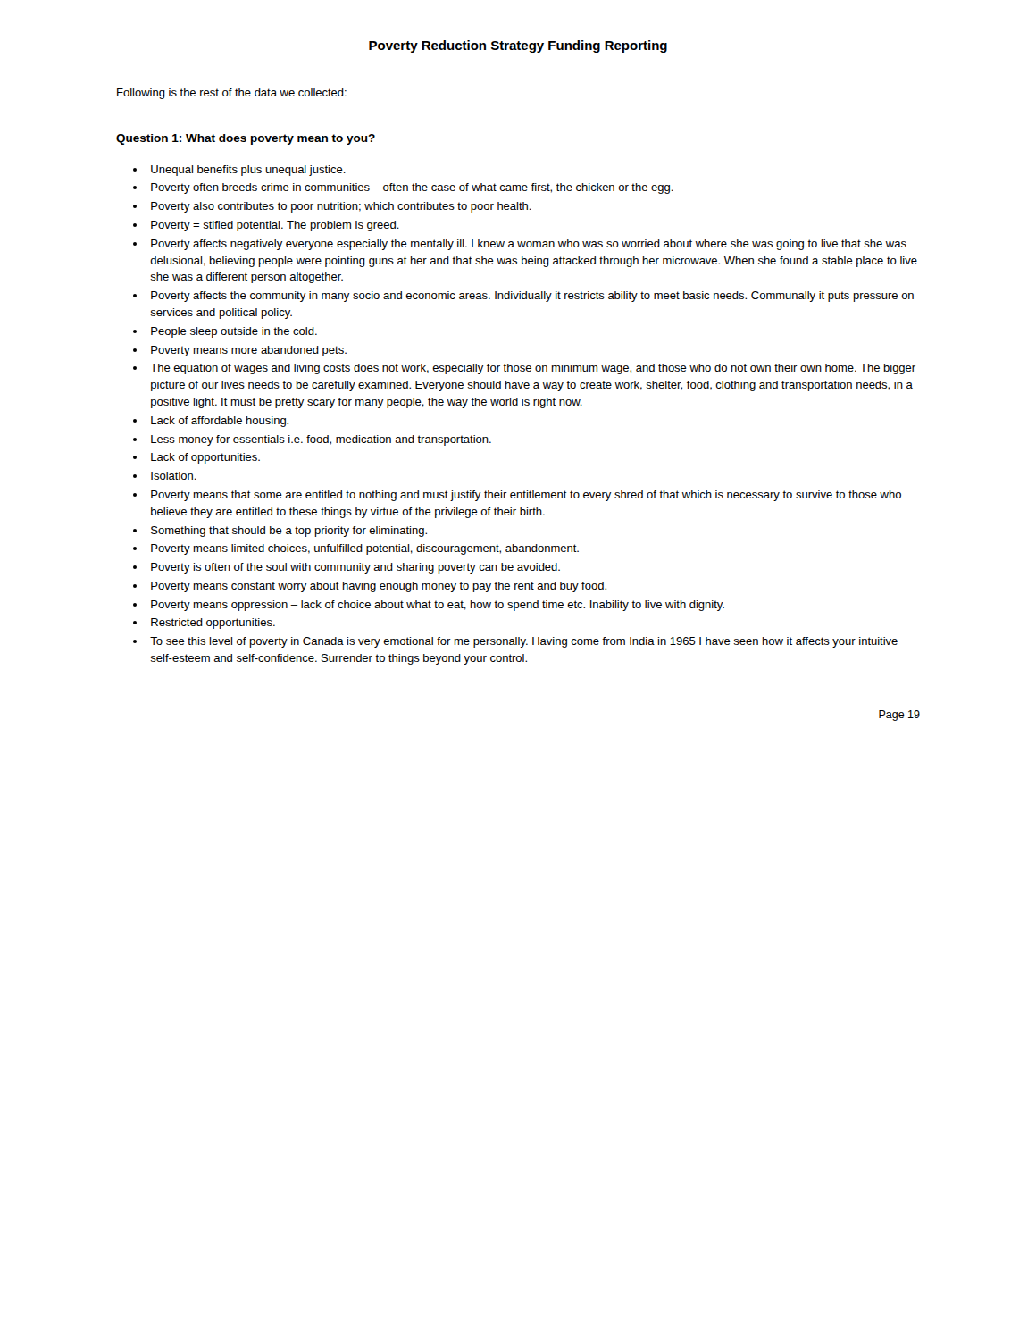Poverty Reduction Strategy Funding Reporting
Following is the rest of the data we collected:
Question 1: What does poverty mean to you?
Unequal benefits plus unequal justice.
Poverty often breeds crime in communities – often the case of what came first, the chicken or the egg.
Poverty also contributes to poor nutrition; which contributes to poor health.
Poverty = stifled potential. The problem is greed.
Poverty affects negatively everyone especially the mentally ill. I knew a woman who was so worried about where she was going to live that she was delusional, believing people were pointing guns at her and that she was being attacked through her microwave. When she found a stable place to live she was a different person altogether.
Poverty affects the community in many socio and economic areas. Individually it restricts ability to meet basic needs. Communally it puts pressure on services and political policy.
People sleep outside in the cold.
Poverty means more abandoned pets.
The equation of wages and living costs does not work, especially for those on minimum wage, and those who do not own their own home. The bigger picture of our lives needs to be carefully examined. Everyone should have a way to create work, shelter, food, clothing and transportation needs, in a positive light. It must be pretty scary for many people, the way the world is right now.
Lack of affordable housing.
Less money for essentials i.e. food, medication and transportation.
Lack of opportunities.
Isolation.
Poverty means that some are entitled to nothing and must justify their entitlement to every shred of that which is necessary to survive to those who believe they are entitled to these things by virtue of the privilege of their birth.
Something that should be a top priority for eliminating.
Poverty means limited choices, unfulfilled potential, discouragement, abandonment.
Poverty is often of the soul with community and sharing poverty can be avoided.
Poverty means constant worry about having enough money to pay the rent and buy food.
Poverty means oppression – lack of choice about what to eat, how to spend time etc. Inability to live with dignity.
Restricted opportunities.
To see this level of poverty in Canada is very emotional for me personally. Having come from India in 1965 I have seen how it affects your intuitive self-esteem and self-confidence. Surrender to things beyond your control.
Page 19